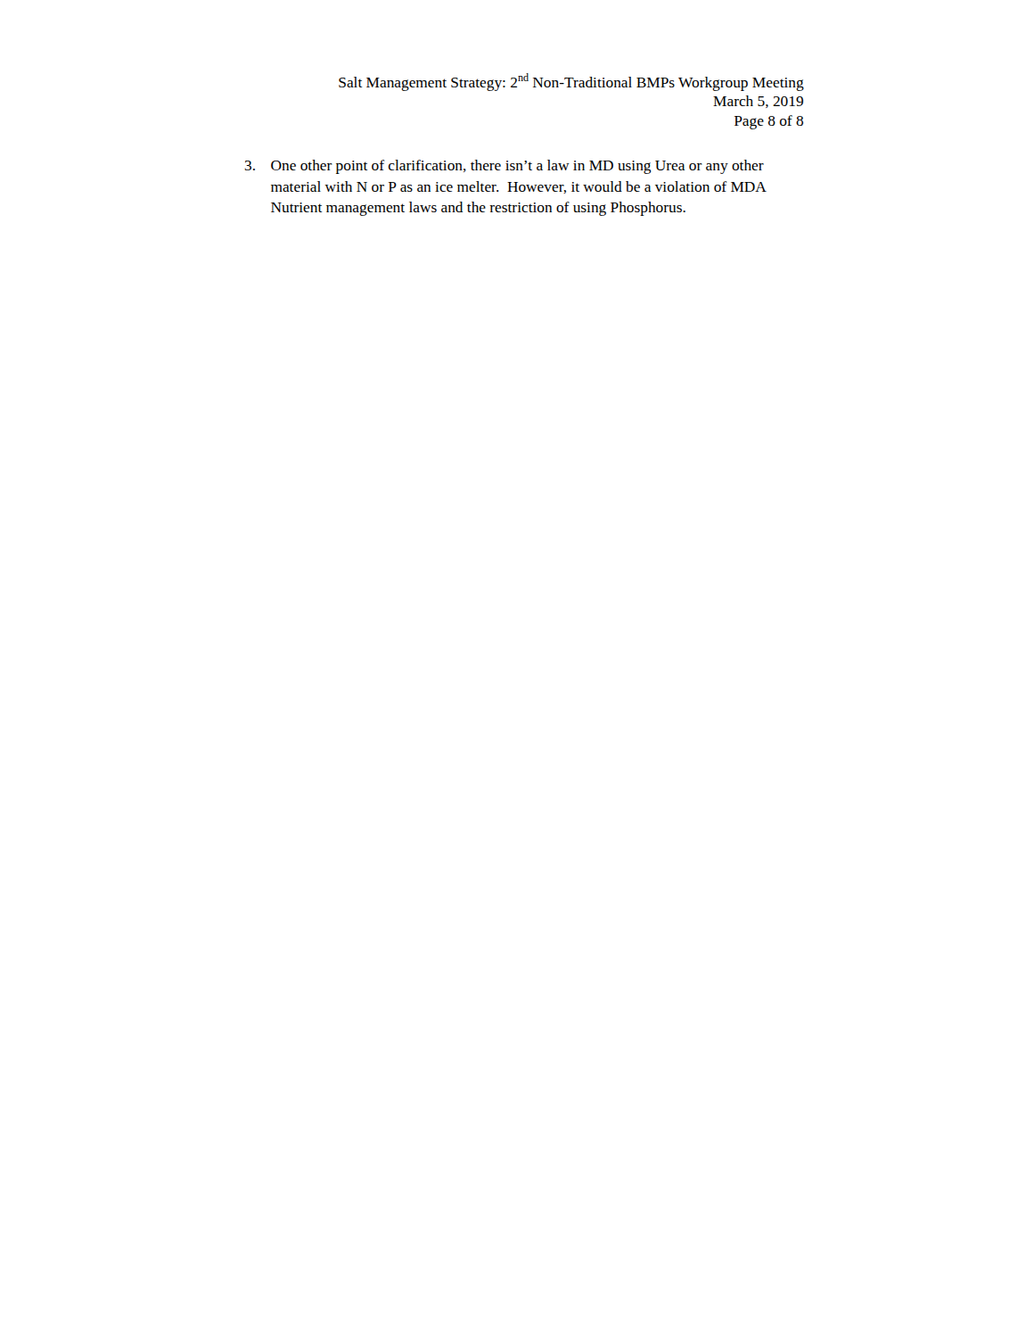Salt Management Strategy: 2nd Non-Traditional BMPs Workgroup Meeting
March 5, 2019
Page 8 of 8
3. One other point of clarification, there isn’t a law in MD using Urea or any other material with N or P as an ice melter. However, it would be a violation of MDA Nutrient management laws and the restriction of using Phosphorus.